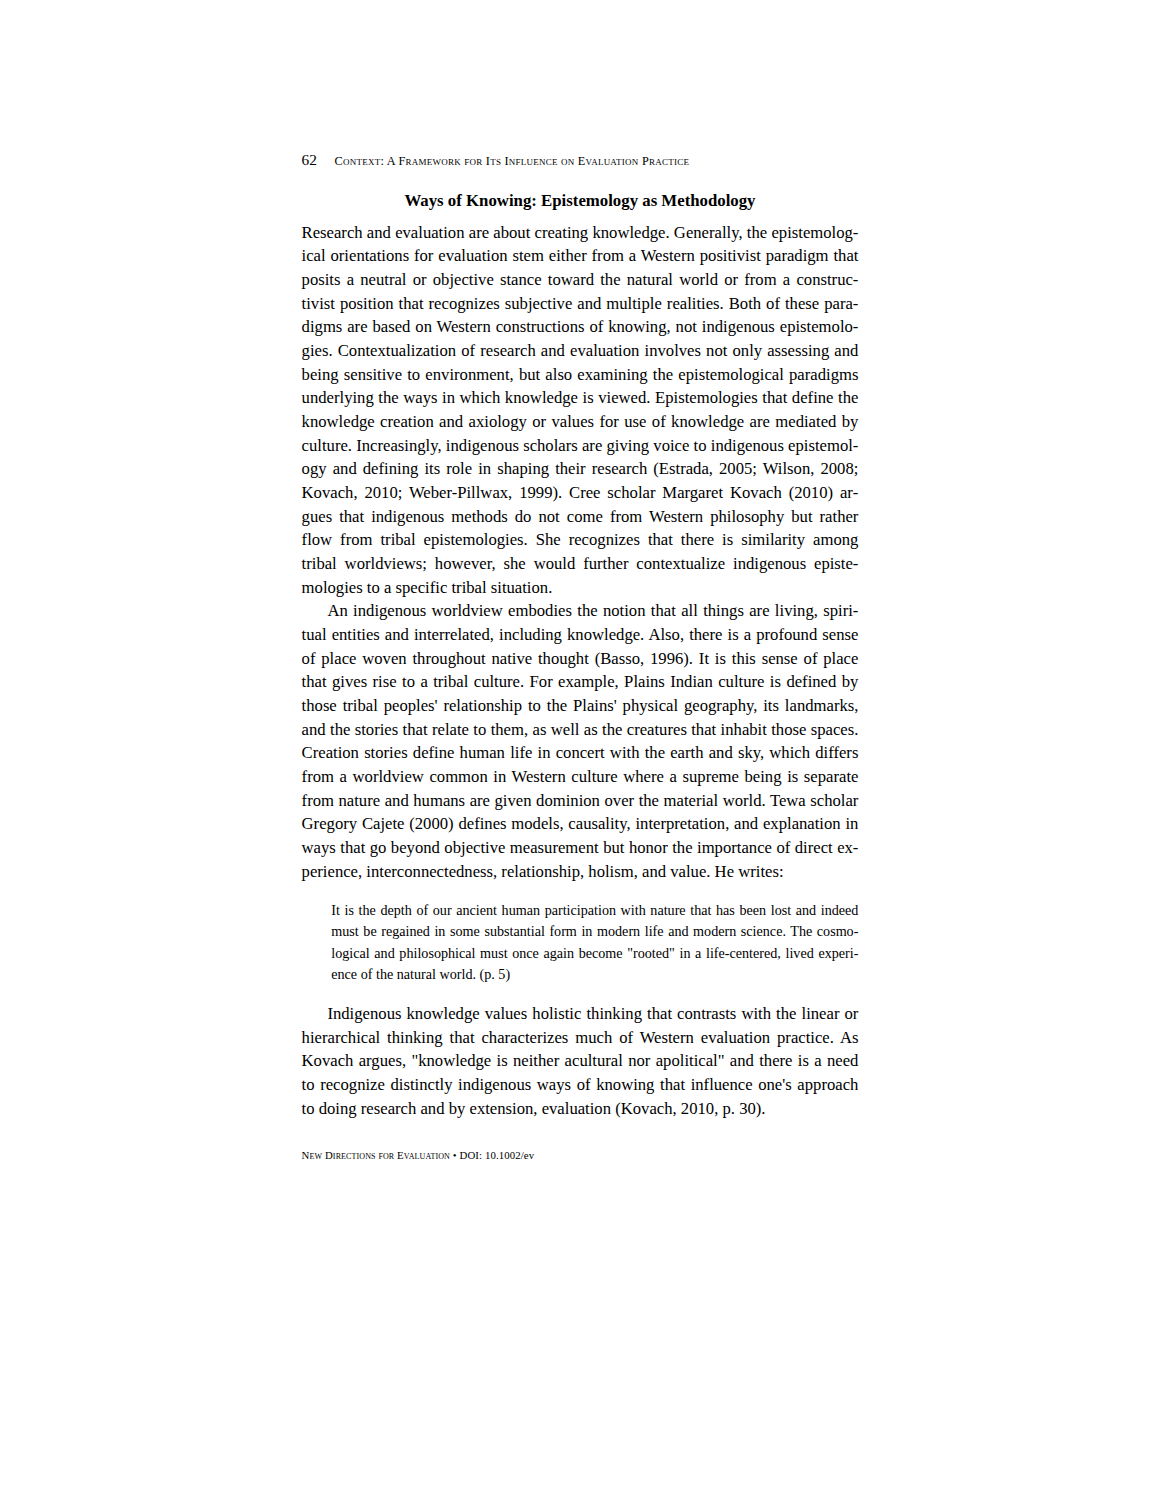62 Context: A Framework for Its Influence on Evaluation Practice
Ways of Knowing: Epistemology as Methodology
Research and evaluation are about creating knowledge. Generally, the epistemological orientations for evaluation stem either from a Western positivist paradigm that posits a neutral or objective stance toward the natural world or from a constructivist position that recognizes subjective and multiple realities. Both of these paradigms are based on Western constructions of knowing, not indigenous epistemologies. Contextualization of research and evaluation involves not only assessing and being sensitive to environment, but also examining the epistemological paradigms underlying the ways in which knowledge is viewed. Epistemologies that define the knowledge creation and axiology or values for use of knowledge are mediated by culture. Increasingly, indigenous scholars are giving voice to indigenous epistemology and defining its role in shaping their research (Estrada, 2005; Wilson, 2008; Kovach, 2010; Weber-Pillwax, 1999). Cree scholar Margaret Kovach (2010) argues that indigenous methods do not come from Western philosophy but rather flow from tribal epistemologies. She recognizes that there is similarity among tribal worldviews; however, she would further contextualize indigenous epistemologies to a specific tribal situation.
An indigenous worldview embodies the notion that all things are living, spiritual entities and interrelated, including knowledge. Also, there is a profound sense of place woven throughout native thought (Basso, 1996). It is this sense of place that gives rise to a tribal culture. For example, Plains Indian culture is defined by those tribal peoples' relationship to the Plains' physical geography, its landmarks, and the stories that relate to them, as well as the creatures that inhabit those spaces. Creation stories define human life in concert with the earth and sky, which differs from a worldview common in Western culture where a supreme being is separate from nature and humans are given dominion over the material world. Tewa scholar Gregory Cajete (2000) defines models, causality, interpretation, and explanation in ways that go beyond objective measurement but honor the importance of direct experience, interconnectedness, relationship, holism, and value. He writes:
It is the depth of our ancient human participation with nature that has been lost and indeed must be regained in some substantial form in modern life and modern science. The cosmological and philosophical must once again become "rooted" in a life-centered, lived experience of the natural world. (p. 5)
Indigenous knowledge values holistic thinking that contrasts with the linear or hierarchical thinking that characterizes much of Western evaluation practice. As Kovach argues, "knowledge is neither acultural nor apolitical" and there is a need to recognize distinctly indigenous ways of knowing that influence one's approach to doing research and by extension, evaluation (Kovach, 2010, p. 30).
New Directions for Evaluation • DOI: 10.1002/ev